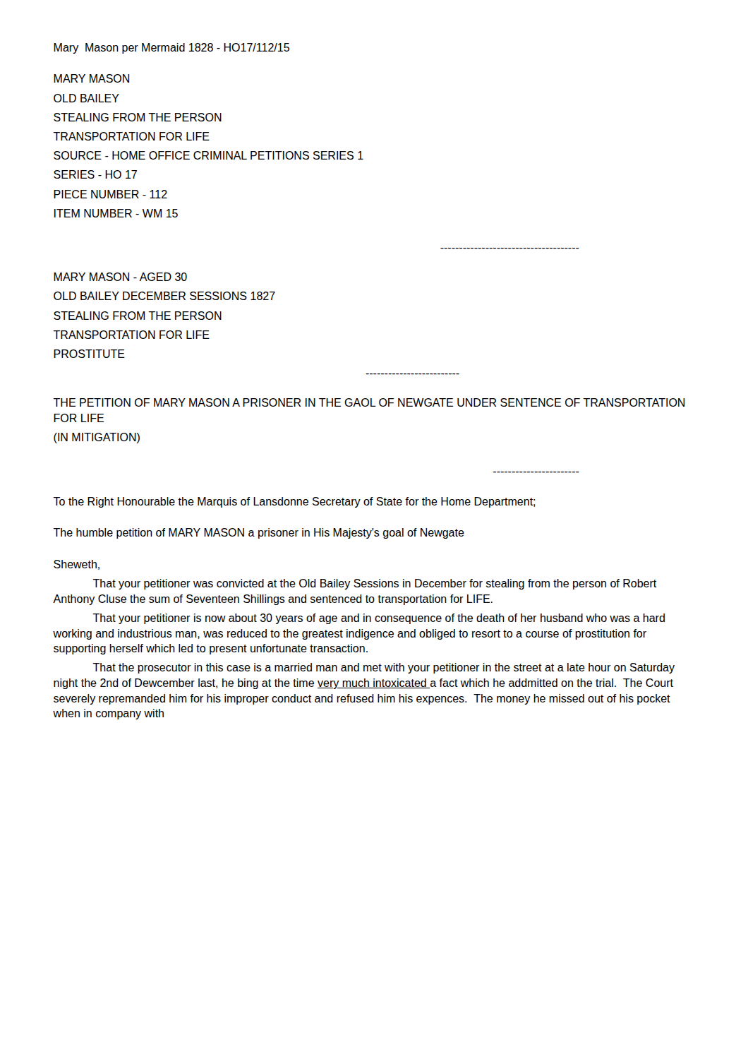Mary Mason per Mermaid 1828 - HO17/112/15
MARY MASON
OLD BAILEY
STEALING FROM THE PERSON
TRANSPORTATION FOR LIFE
SOURCE - HOME OFFICE CRIMINAL PETITIONS SERIES 1
SERIES - HO 17
PIECE NUMBER - 112
ITEM NUMBER - WM 15
-------------------------------------
MARY MASON - AGED 30
OLD BAILEY DECEMBER SESSIONS 1827
STEALING FROM THE PERSON
TRANSPORTATION FOR LIFE
PROSTITUTE
-------------------------
THE PETITION OF MARY MASON A PRISONER IN THE GAOL OF NEWGATE UNDER SENTENCE OF TRANSPORTATION FOR LIFE
(IN MITIGATION)
-----------------------
To the Right Honourable the Marquis of Lansdonne Secretary of State for the Home Department;
The humble petition of MARY MASON a prisoner in His Majesty's goal of Newgate
Sheweth,
That your petitioner was convicted at the Old Bailey Sessions in December for stealing from the person of Robert Anthony Cluse the sum of Seventeen Shillings and sentenced to transportation for LIFE.
That your petitioner is now about 30 years of age and in consequence of the death of her husband who was a hard working and industrious man, was reduced to the greatest indigence and obliged to resort to a course of prostitution for supporting herself which led to present unfortunate transaction.
That the prosecutor in this case is a married man and met with your petitioner in the street at a late hour on Saturday night the 2nd of Dewcember last, he bing at the time very much intoxicated a fact which he addmitted on the trial. The Court severely repremanded him for his improper conduct and refused him his expences. The money he missed out of his pocket when in company with